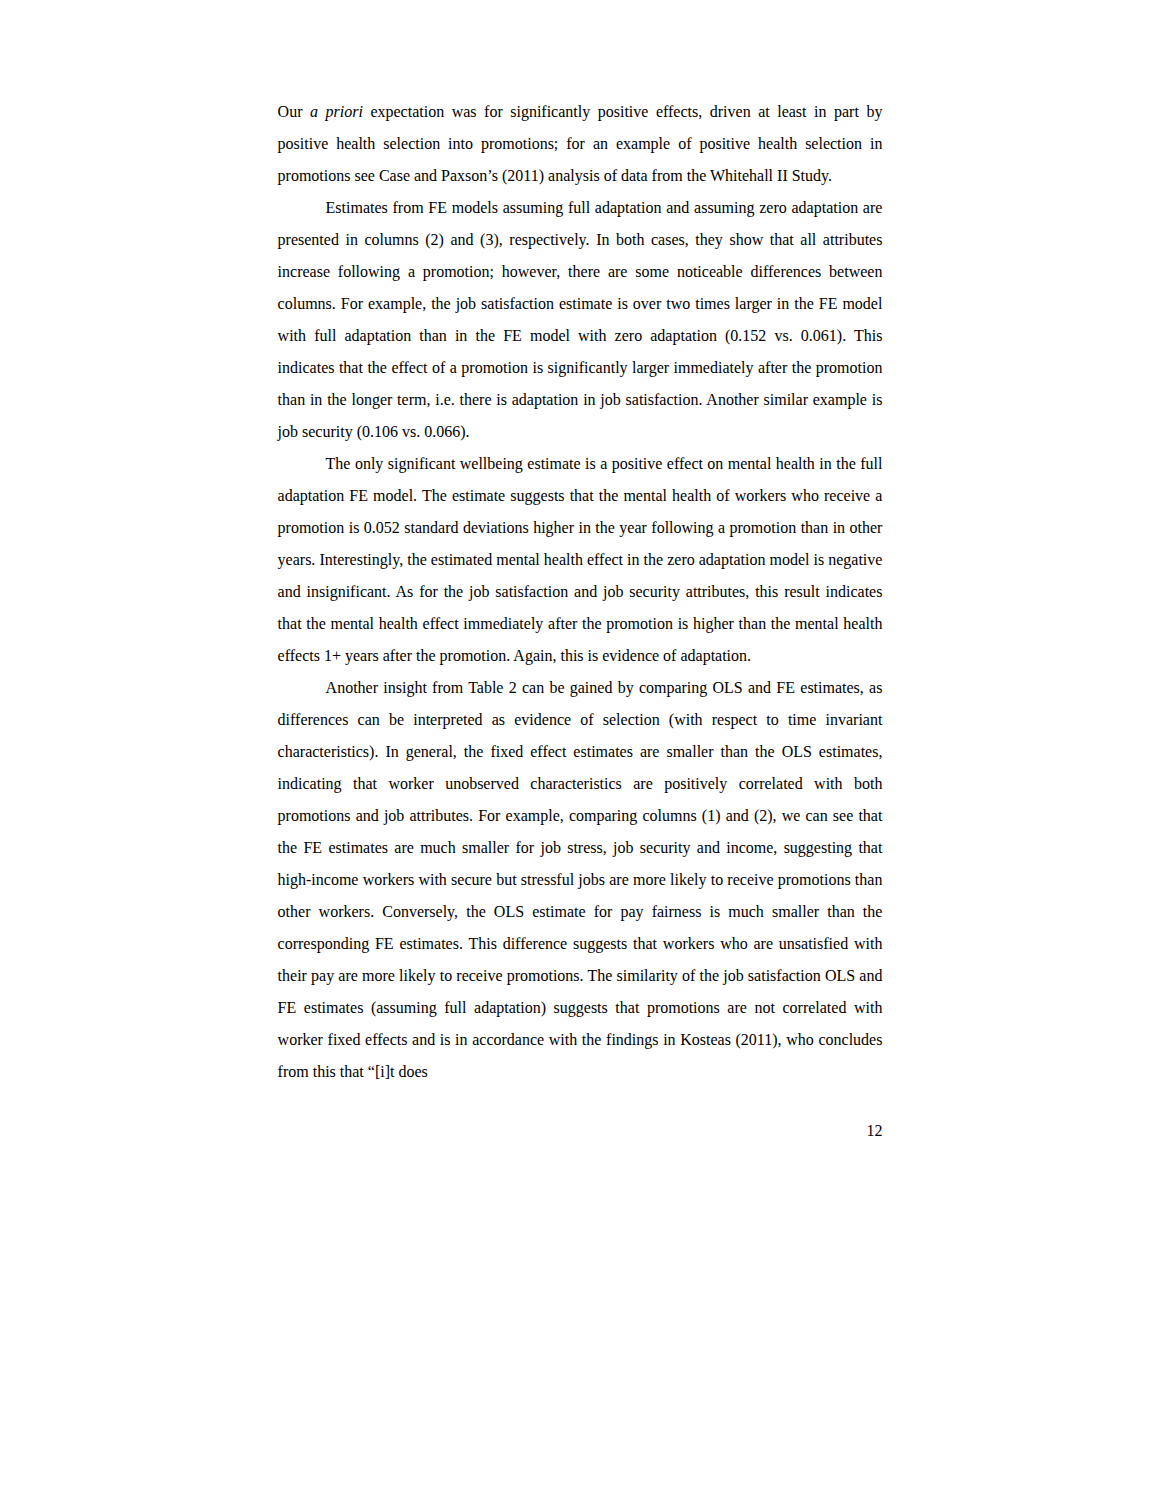Our a priori expectation was for significantly positive effects, driven at least in part by positive health selection into promotions; for an example of positive health selection in promotions see Case and Paxson’s (2011) analysis of data from the Whitehall II Study.
Estimates from FE models assuming full adaptation and assuming zero adaptation are presented in columns (2) and (3), respectively. In both cases, they show that all attributes increase following a promotion; however, there are some noticeable differences between columns. For example, the job satisfaction estimate is over two times larger in the FE model with full adaptation than in the FE model with zero adaptation (0.152 vs. 0.061). This indicates that the effect of a promotion is significantly larger immediately after the promotion than in the longer term, i.e. there is adaptation in job satisfaction. Another similar example is job security (0.106 vs. 0.066).
The only significant wellbeing estimate is a positive effect on mental health in the full adaptation FE model. The estimate suggests that the mental health of workers who receive a promotion is 0.052 standard deviations higher in the year following a promotion than in other years. Interestingly, the estimated mental health effect in the zero adaptation model is negative and insignificant. As for the job satisfaction and job security attributes, this result indicates that the mental health effect immediately after the promotion is higher than the mental health effects 1+ years after the promotion. Again, this is evidence of adaptation.
Another insight from Table 2 can be gained by comparing OLS and FE estimates, as differences can be interpreted as evidence of selection (with respect to time invariant characteristics). In general, the fixed effect estimates are smaller than the OLS estimates, indicating that worker unobserved characteristics are positively correlated with both promotions and job attributes. For example, comparing columns (1) and (2), we can see that the FE estimates are much smaller for job stress, job security and income, suggesting that high-income workers with secure but stressful jobs are more likely to receive promotions than other workers. Conversely, the OLS estimate for pay fairness is much smaller than the corresponding FE estimates. This difference suggests that workers who are unsatisfied with their pay are more likely to receive promotions. The similarity of the job satisfaction OLS and FE estimates (assuming full adaptation) suggests that promotions are not correlated with worker fixed effects and is in accordance with the findings in Kosteas (2011), who concludes from this that “[i]t does
12